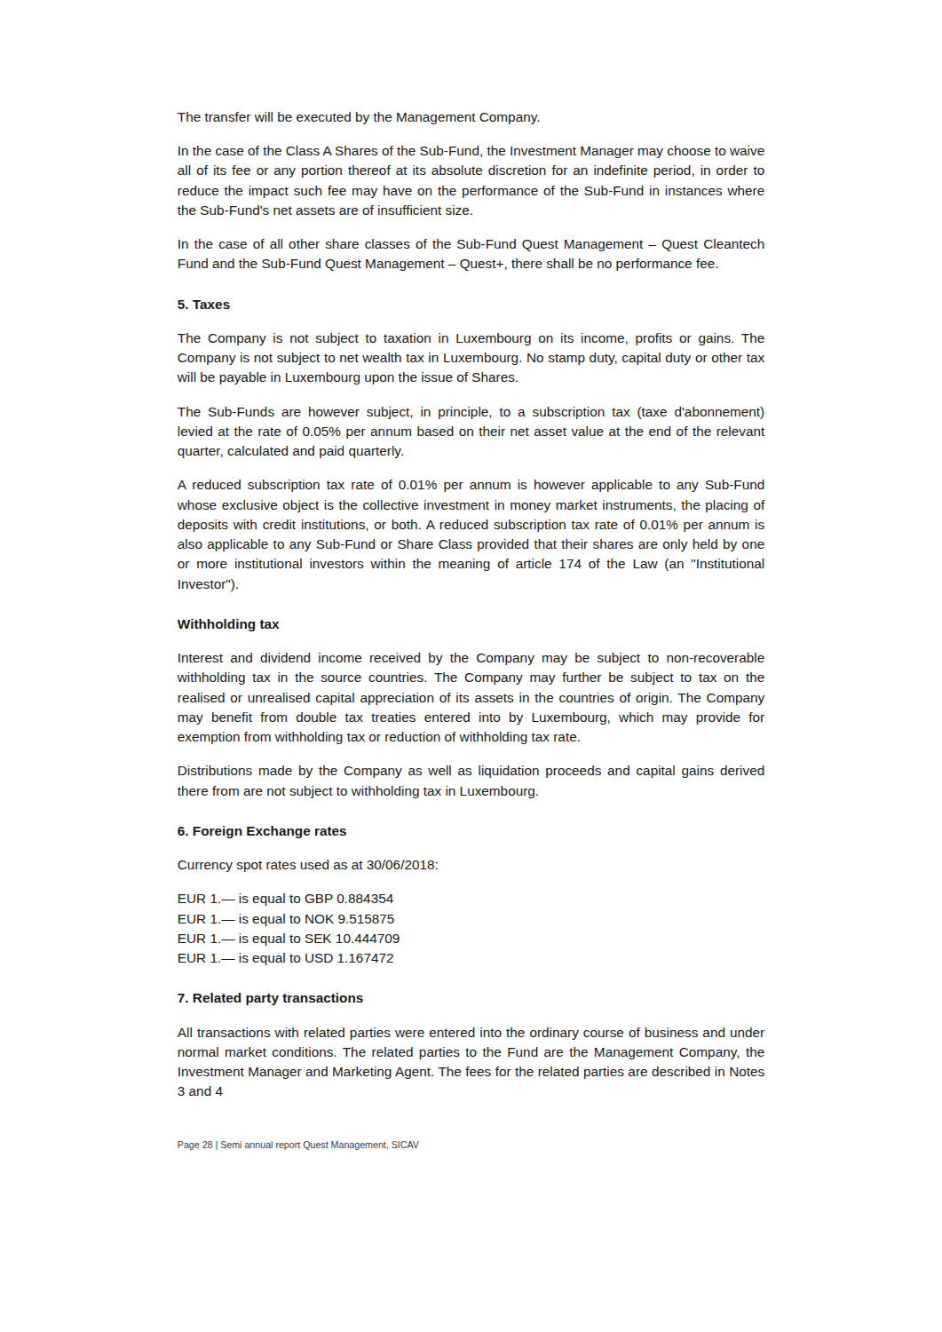The transfer will be executed by the Management Company.
In the case of the Class A Shares of the Sub-Fund, the Investment Manager may choose to waive all of its fee or any portion thereof at its absolute discretion for an indefinite period, in order to reduce the impact such fee may have on the performance of the Sub-Fund in instances where the Sub-Fund's net assets are of insufficient size.
In the case of all other share classes of the Sub-Fund Quest Management – Quest Cleantech Fund and the Sub-Fund Quest Management – Quest+, there shall be no performance fee.
5. Taxes
The Company is not subject to taxation in Luxembourg on its income, profits or gains. The Company is not subject to net wealth tax in Luxembourg. No stamp duty, capital duty or other tax will be payable in Luxembourg upon the issue of Shares.
The Sub-Funds are however subject, in principle, to a subscription tax (taxe d'abonnement) levied at the rate of 0.05% per annum based on their net asset value at the end of the relevant quarter, calculated and paid quarterly.
A reduced subscription tax rate of 0.01% per annum is however applicable to any Sub-Fund whose exclusive object is the collective investment in money market instruments, the placing of deposits with credit institutions, or both. A reduced subscription tax rate of 0.01% per annum is also applicable to any Sub-Fund or Share Class provided that their shares are only held by one or more institutional investors within the meaning of article 174 of the Law (an "Institutional Investor").
Withholding tax
Interest and dividend income received by the Company may be subject to non-recoverable withholding tax in the source countries. The Company may further be subject to tax on the realised or unrealised capital appreciation of its assets in the countries of origin. The Company may benefit from double tax treaties entered into by Luxembourg, which may provide for exemption from withholding tax or reduction of withholding tax rate.
Distributions made by the Company as well as liquidation proceeds and capital gains derived there from are not subject to withholding tax in Luxembourg.
6. Foreign Exchange rates
Currency spot rates used as at 30/06/2018:
EUR 1.— is equal to GBP 0.884354
EUR 1.— is equal to NOK 9.515875
EUR 1.— is equal to SEK 10.444709
EUR 1.— is equal to USD 1.167472
7. Related party transactions
All transactions with related parties were entered into the ordinary course of business and under normal market conditions. The related parties to the Fund are the Management Company, the Investment Manager and Marketing Agent. The fees for the related parties are described in Notes 3 and 4
Page 28 | Semi annual report Quest Management, SICAV